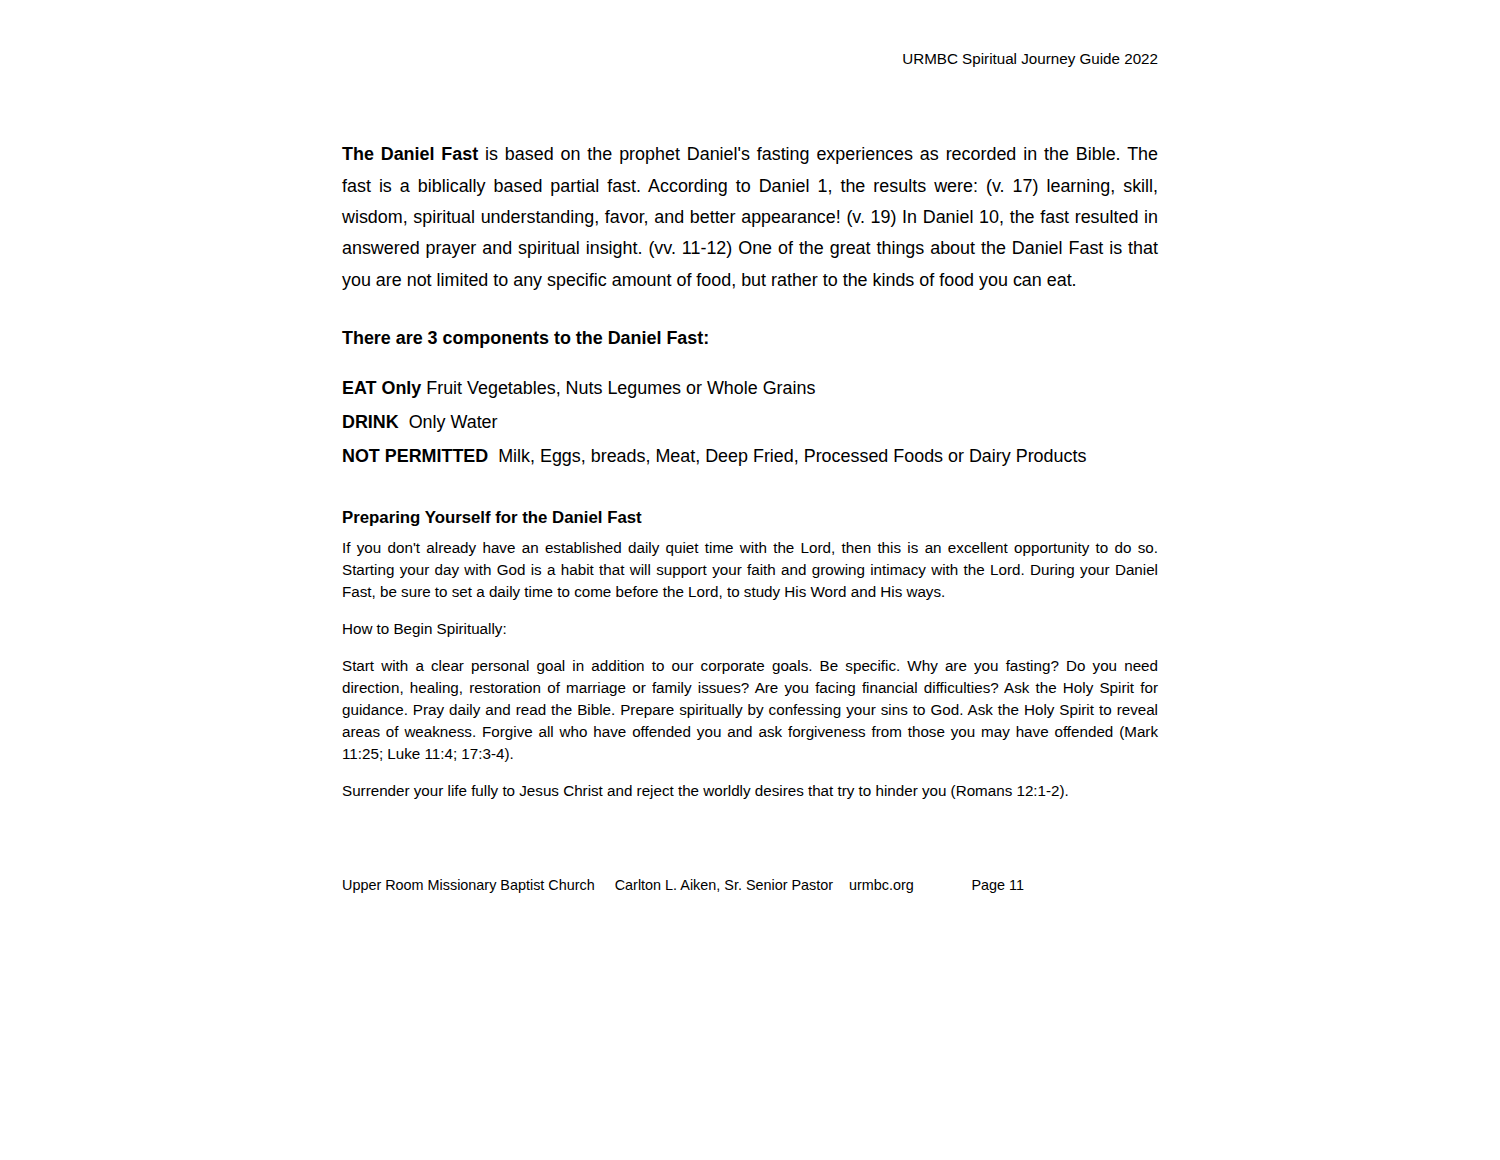URMBC Spiritual Journey Guide 2022
The Daniel Fast is based on the prophet Daniel's fasting experiences as recorded in the Bible. The fast is a biblically based partial fast. According to Daniel 1, the results were: (v. 17) learning, skill, wisdom, spiritual understanding, favor, and better appearance! (v. 19) In Daniel 10, the fast resulted in answered prayer and spiritual insight. (vv. 11-12) One of the great things about the Daniel Fast is that you are not limited to any specific amount of food, but rather to the kinds of food you can eat.
There are 3 components to the Daniel Fast:
EAT Only Fruit Vegetables, Nuts Legumes or Whole Grains
DRINK Only Water
NOT PERMITTED Milk, Eggs, breads, Meat, Deep Fried, Processed Foods or Dairy Products
Preparing Yourself for the Daniel Fast
If you don't already have an established daily quiet time with the Lord, then this is an excellent opportunity to do so. Starting your day with God is a habit that will support your faith and growing intimacy with the Lord. During your Daniel Fast, be sure to set a daily time to come before the Lord, to study His Word and His ways.
How to Begin Spiritually:
Start with a clear personal goal in addition to our corporate goals. Be specific. Why are you fasting? Do you need direction, healing, restoration of marriage or family issues? Are you facing financial difficulties? Ask the Holy Spirit for guidance. Pray daily and read the Bible. Prepare spiritually by confessing your sins to God. Ask the Holy Spirit to reveal areas of weakness. Forgive all who have offended you and ask forgiveness from those you may have offended (Mark 11:25; Luke 11:4; 17:3-4).
Surrender your life fully to Jesus Christ and reject the worldly desires that try to hinder you (Romans 12:1-2).
Upper Room Missionary Baptist Church Carlton L. Aiken, Sr. Senior Pastor urmbc.orgPage 11